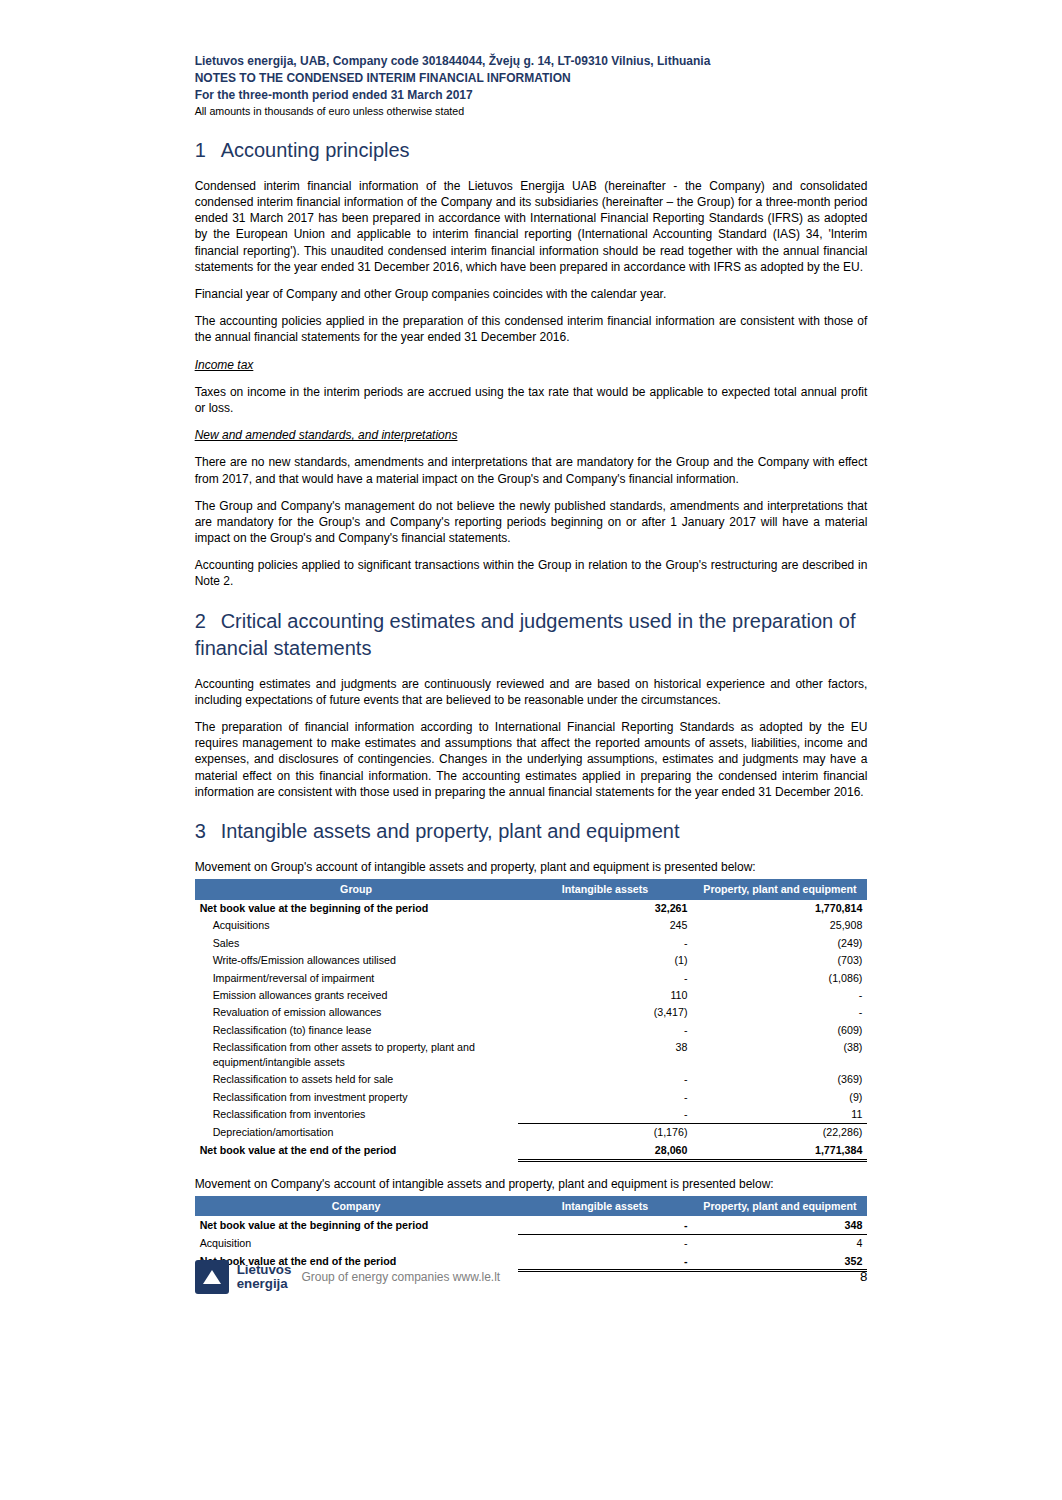Lietuvos energija, UAB, Company code 301844044, Žvejų g. 14, LT-09310 Vilnius, Lithuania
NOTES TO THE CONDENSED INTERIM FINANCIAL INFORMATION
For the three-month period ended 31 March 2017
All amounts in thousands of euro unless otherwise stated
1 Accounting principles
Condensed interim financial information of the Lietuvos Energija UAB (hereinafter - the Company) and consolidated condensed interim financial information of the Company and its subsidiaries (hereinafter – the Group) for a three-month period ended 31 March 2017 has been prepared in accordance with International Financial Reporting Standards (IFRS) as adopted by the European Union and applicable to interim financial reporting (International Accounting Standard (IAS) 34, 'Interim financial reporting'). This unaudited condensed interim financial information should be read together with the annual financial statements for the year ended 31 December 2016, which have been prepared in accordance with IFRS as adopted by the EU.
Financial year of Company and other Group companies coincides with the calendar year.
The accounting policies applied in the preparation of this condensed interim financial information are consistent with those of the annual financial statements for the year ended 31 December 2016.
Income tax
Taxes on income in the interim periods are accrued using the tax rate that would be applicable to expected total annual profit or loss.
New and amended standards, and interpretations
There are no new standards, amendments and interpretations that are mandatory for the Group and the Company with effect from 2017, and that would have a material impact on the Group's and Company's financial information.
The Group and Company's management do not believe the newly published standards, amendments and interpretations that are mandatory for the Group's and Company's reporting periods beginning on or after 1 January 2017 will have a material impact on the Group's and Company's financial statements.
Accounting policies applied to significant transactions within the Group in relation to the Group's restructuring are described in Note 2.
2 Critical accounting estimates and judgements used in the preparation of financial statements
Accounting estimates and judgments are continuously reviewed and are based on historical experience and other factors, including expectations of future events that are believed to be reasonable under the circumstances.
The preparation of financial information according to International Financial Reporting Standards as adopted by the EU requires management to make estimates and assumptions that affect the reported amounts of assets, liabilities, income and expenses, and disclosures of contingencies. Changes in the underlying assumptions, estimates and judgments may have a material effect on this financial information. The accounting estimates applied in preparing the condensed interim financial information are consistent with those used in preparing the annual financial statements for the year ended 31 December 2016.
3 Intangible assets and property, plant and equipment
Movement on Group's account of intangible assets and property, plant and equipment is presented below:
| Group | Intangible assets | Property, plant and equipment |
| --- | --- | --- |
| Net book value at the beginning of the period | 32,261 | 1,770,814 |
| Acquisitions | 245 | 25,908 |
| Sales | - | (249) |
| Write-offs/Emission allowances utilised | (1) | (703) |
| Impairment/reversal of impairment | - | (1,086) |
| Emission allowances grants received | 110 | - |
| Revaluation of emission allowances | (3,417) | - |
| Reclassification (to) finance lease | - | (609) |
| Reclassification from other assets to property, plant and equipment/intangible assets | 38 | (38) |
| Reclassification to assets held for sale | - | (369) |
| Reclassification from investment property | - | (9) |
| Reclassification from inventories | - | 11 |
| Depreciation/amortisation | (1,176) | (22,286) |
| Net book value at the end of the period | 28,060 | 1,771,384 |
Movement on Company's account of intangible assets and property, plant and equipment is presented below:
| Company | Intangible assets | Property, plant and equipment |
| --- | --- | --- |
| Net book value at the beginning of the period | - | 348 |
| Acquisition | - | 4 |
| Net book value at the end of the period | - | 352 |
Lietuvos energija
Group of energy companies www.le.lt
8